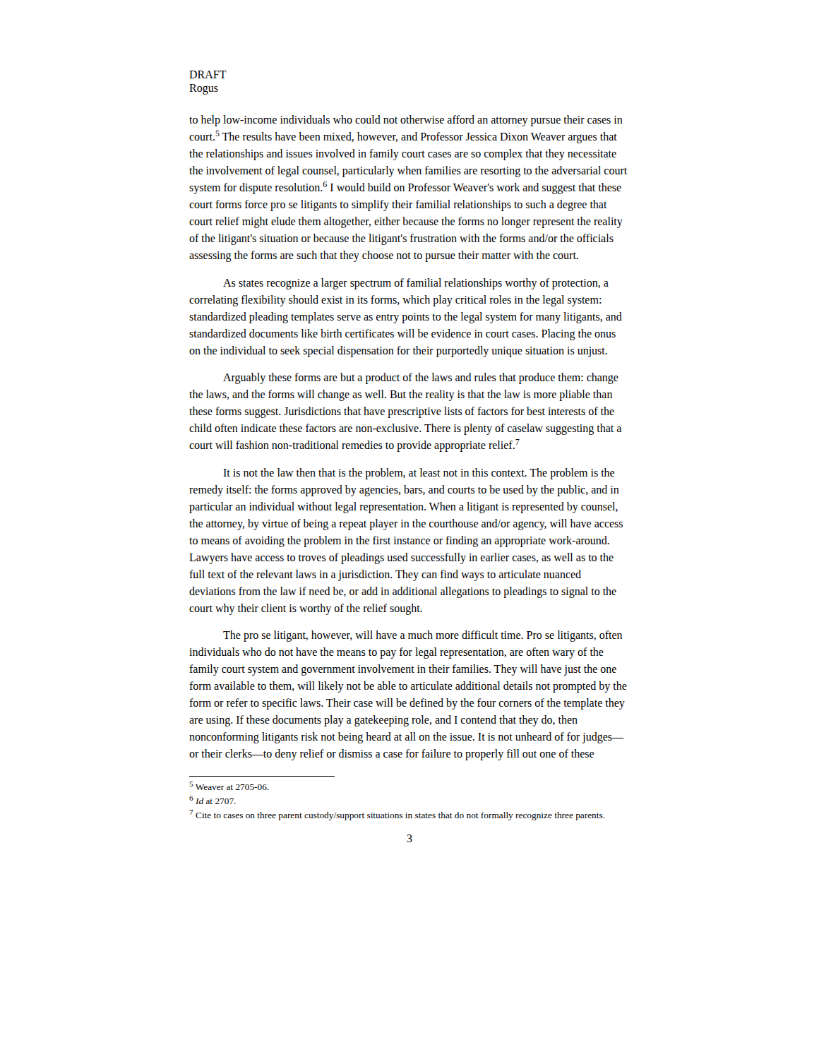DRAFT
Rogus
to help low-income individuals who could not otherwise afford an attorney pursue their cases in court.5 The results have been mixed, however, and Professor Jessica Dixon Weaver argues that the relationships and issues involved in family court cases are so complex that they necessitate the involvement of legal counsel, particularly when families are resorting to the adversarial court system for dispute resolution.6 I would build on Professor Weaver's work and suggest that these court forms force pro se litigants to simplify their familial relationships to such a degree that court relief might elude them altogether, either because the forms no longer represent the reality of the litigant's situation or because the litigant's frustration with the forms and/or the officials assessing the forms are such that they choose not to pursue their matter with the court.
As states recognize a larger spectrum of familial relationships worthy of protection, a correlating flexibility should exist in its forms, which play critical roles in the legal system: standardized pleading templates serve as entry points to the legal system for many litigants, and standardized documents like birth certificates will be evidence in court cases. Placing the onus on the individual to seek special dispensation for their purportedly unique situation is unjust.
Arguably these forms are but a product of the laws and rules that produce them: change the laws, and the forms will change as well. But the reality is that the law is more pliable than these forms suggest. Jurisdictions that have prescriptive lists of factors for best interests of the child often indicate these factors are non-exclusive. There is plenty of caselaw suggesting that a court will fashion non-traditional remedies to provide appropriate relief.7
It is not the law then that is the problem, at least not in this context. The problem is the remedy itself: the forms approved by agencies, bars, and courts to be used by the public, and in particular an individual without legal representation. When a litigant is represented by counsel, the attorney, by virtue of being a repeat player in the courthouse and/or agency, will have access to means of avoiding the problem in the first instance or finding an appropriate work-around. Lawyers have access to troves of pleadings used successfully in earlier cases, as well as to the full text of the relevant laws in a jurisdiction. They can find ways to articulate nuanced deviations from the law if need be, or add in additional allegations to pleadings to signal to the court why their client is worthy of the relief sought.
The pro se litigant, however, will have a much more difficult time. Pro se litigants, often individuals who do not have the means to pay for legal representation, are often wary of the family court system and government involvement in their families. They will have just the one form available to them, will likely not be able to articulate additional details not prompted by the form or refer to specific laws. Their case will be defined by the four corners of the template they are using. If these documents play a gatekeeping role, and I contend that they do, then nonconforming litigants risk not being heard at all on the issue. It is not unheard of for judges—or their clerks—to deny relief or dismiss a case for failure to properly fill out one of these
5 Weaver at 2705-06.
6 Id at 2707.
7 Cite to cases on three parent custody/support situations in states that do not formally recognize three parents.
3